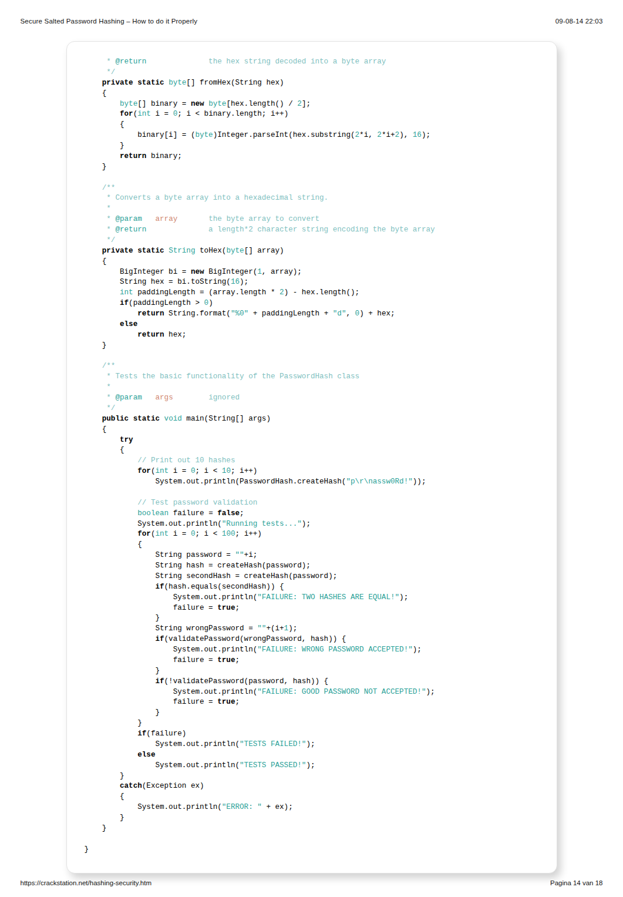Secure Salted Password Hashing – How to do it Properly
09-08-14 22:03
     * @return              the hex string decoded into a byte array
     */
    private static byte[] fromHex(String hex)
    {
        byte[] binary = new byte[hex.length() / 2];
        for(int i = 0; i < binary.length; i++)
        {
            binary[i] = (byte)Integer.parseInt(hex.substring(2*i, 2*i+2), 16);
        }
        return binary;
    }

    /**
     * Converts a byte array into a hexadecimal string.
     *
     * @param   array       the byte array to convert
     * @return              a length*2 character string encoding the byte array
     */
    private static String toHex(byte[] array)
    {
        BigInteger bi = new BigInteger(1, array);
        String hex = bi.toString(16);
        int paddingLength = (array.length * 2) - hex.length();
        if(paddingLength > 0)
            return String.format("%0" + paddingLength + "d", 0) + hex;
        else
            return hex;
    }

    /**
     * Tests the basic functionality of the PasswordHash class
     *
     * @param   args        ignored
     */
    public static void main(String[] args)
    {
        try
        {
            // Print out 10 hashes
            for(int i = 0; i < 10; i++)
                System.out.println(PasswordHash.createHash("p\r\nassw0Rd!"));

            // Test password validation
            boolean failure = false;
            System.out.println("Running tests...");
            for(int i = 0; i < 100; i++)
            {
                String password = ""+i;
                String hash = createHash(password);
                String secondHash = createHash(password);
                if(hash.equals(secondHash)) {
                    System.out.println("FAILURE: TWO HASHES ARE EQUAL!");
                    failure = true;
                }
                String wrongPassword = ""+(i+1);
                if(validatePassword(wrongPassword, hash)) {
                    System.out.println("FAILURE: WRONG PASSWORD ACCEPTED!");
                    failure = true;
                }
                if(!validatePassword(password, hash)) {
                    System.out.println("FAILURE: GOOD PASSWORD NOT ACCEPTED!");
                    failure = true;
                }
            }
            if(failure)
                System.out.println("TESTS FAILED!");
            else
                System.out.println("TESTS PASSED!");
        }
        catch(Exception ex)
        {
            System.out.println("ERROR: " + ex);
        }
    }

}
https://crackstation.net/hashing-security.htm
Pagina 14 van 18